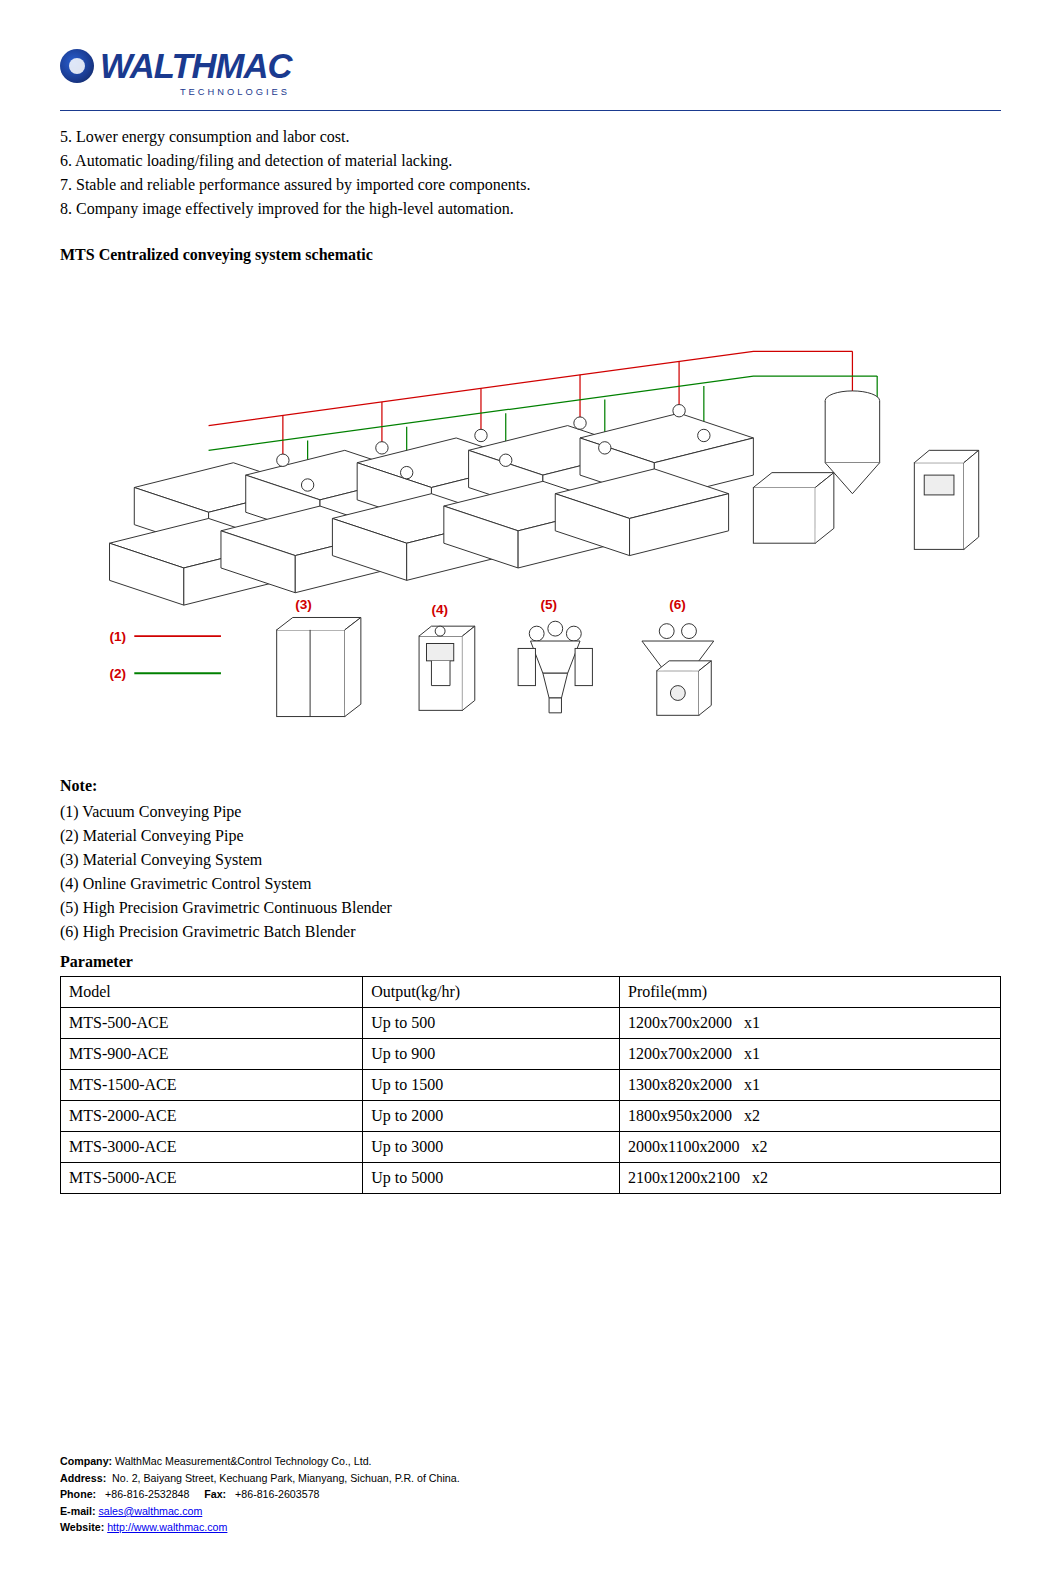WALTHMAC
TECHNOLOGIES
5. Lower energy consumption and labor cost.
6. Automatic loading/filing and detection of material lacking.
7. Stable and reliable performance assured by imported core components.
8. Company image effectively improved for the high-level automation.
MTS Centralized conveying system schematic
(1) (2) (3) (4) (5) (6)
Note:
(1) Vacuum Conveying Pipe
(2) Material Conveying Pipe
(3) Material Conveying System
(4) Online Gravimetric Control System
(5) High Precision Gravimetric Continuous Blender
(6) High Precision Gravimetric Batch Blender
Parameter
| Model | Output(kg/hr) | Profile(mm) |
| --- | --- | --- |
| MTS-500-ACE | Up to 500 | 1200x700x2000 x1 |
| MTS-900-ACE | Up to 900 | 1200x700x2000 x1 |
| MTS-1500-ACE | Up to 1500 | 1300x820x2000 x1 |
| MTS-2000-ACE | Up to 2000 | 1800x950x2000 x2 |
| MTS-3000-ACE | Up to 3000 | 2000x1100x2000 x2 |
| MTS-5000-ACE | Up to 5000 | 2100x1200x2100 x2 |
Company: WalthMac Measurement&Control Technology Co., Ltd.
Address: No. 2, Baiyang Street, Kechuang Park, Mianyang, Sichuan, P.R. of China.
Phone: +86-816-2532848 Fax: +86-816-2603578
E-mail: sales@walthmac.com
Website: http://www.walthmac.com